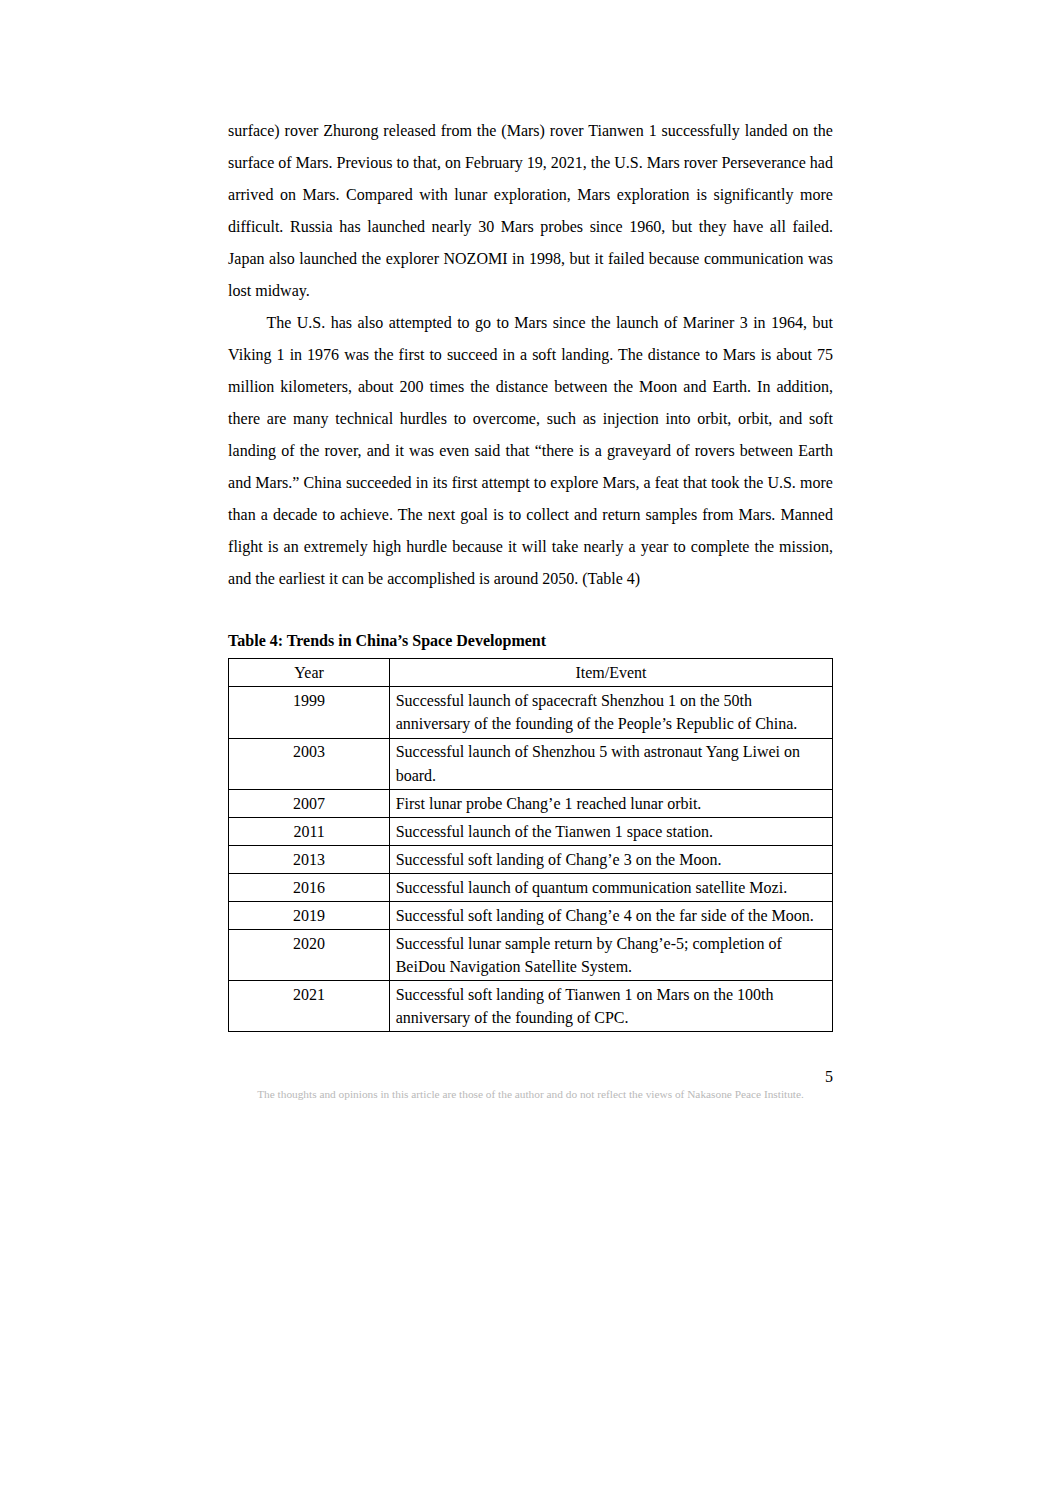surface) rover Zhurong released from the (Mars) rover Tianwen 1 successfully landed on the surface of Mars. Previous to that, on February 19, 2021, the U.S. Mars rover Perseverance had arrived on Mars. Compared with lunar exploration, Mars exploration is significantly more difficult. Russia has launched nearly 30 Mars probes since 1960, but they have all failed. Japan also launched the explorer NOZOMI in 1998, but it failed because communication was lost midway.
The U.S. has also attempted to go to Mars since the launch of Mariner 3 in 1964, but Viking 1 in 1976 was the first to succeed in a soft landing. The distance to Mars is about 75 million kilometers, about 200 times the distance between the Moon and Earth. In addition, there are many technical hurdles to overcome, such as injection into orbit, orbit, and soft landing of the rover, and it was even said that “there is a graveyard of rovers between Earth and Mars.” China succeeded in its first attempt to explore Mars, a feat that took the U.S. more than a decade to achieve. The next goal is to collect and return samples from Mars. Manned flight is an extremely high hurdle because it will take nearly a year to complete the mission, and the earliest it can be accomplished is around 2050. (Table 4)
Table 4: Trends in China’s Space Development
| Year | Item/Event |
| --- | --- |
| 1999 | Successful launch of spacecraft Shenzhou 1 on the 50th anniversary of the founding of the People’s Republic of China. |
| 2003 | Successful launch of Shenzhou 5 with astronaut Yang Liwei on board. |
| 2007 | First lunar probe Chang’e 1 reached lunar orbit. |
| 2011 | Successful launch of the Tianwen 1 space station. |
| 2013 | Successful soft landing of Chang’e 3 on the Moon. |
| 2016 | Successful launch of quantum communication satellite Mozi. |
| 2019 | Successful soft landing of Chang’e 4 on the far side of the Moon. |
| 2020 | Successful lunar sample return by Chang’e-5; completion of BeiDou Navigation Satellite System. |
| 2021 | Successful soft landing of Tianwen 1 on Mars on the 100th anniversary of the founding of CPC. |
5
The thoughts and opinions in this article are those of the author and do not reflect the views of Nakasone Peace Institute.